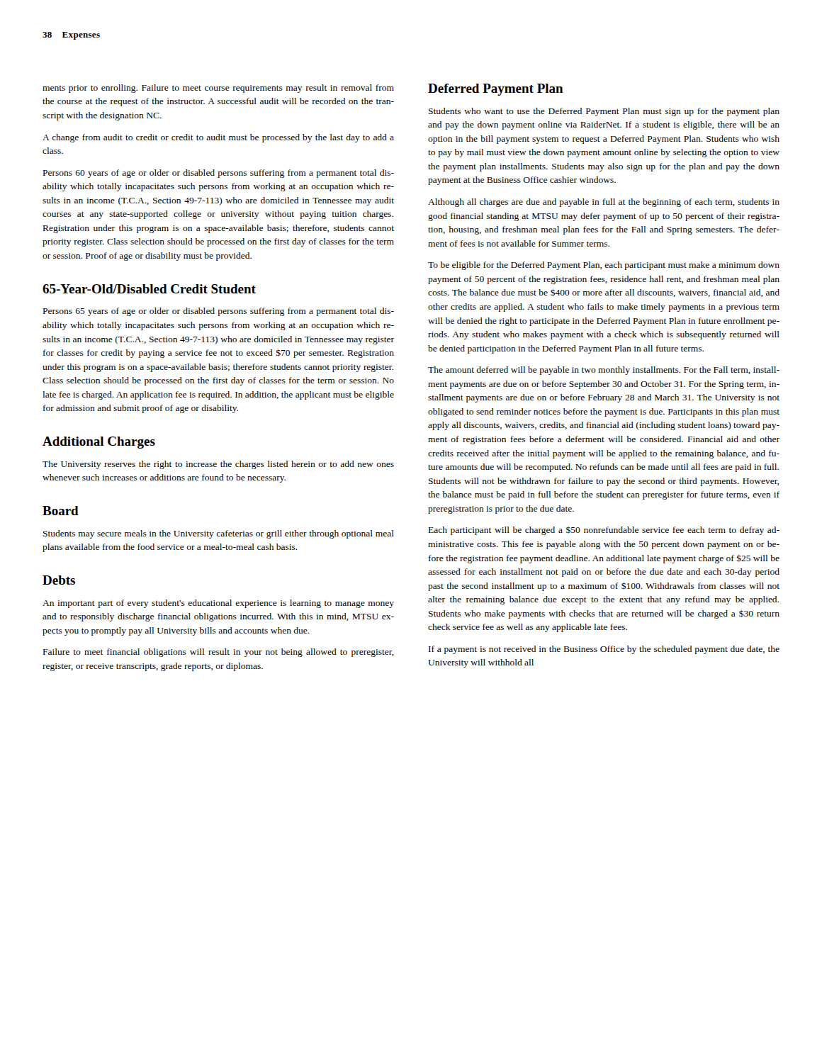38 Expenses
ments prior to enrolling. Failure to meet course requirements may result in removal from the course at the request of the instructor. A successful audit will be recorded on the transcript with the designation NC.
A change from audit to credit or credit to audit must be processed by the last day to add a class.
Persons 60 years of age or older or disabled persons suffering from a permanent total disability which totally incapacitates such persons from working at an occupation which results in an income (T.C.A., Section 49-7-113) who are domiciled in Tennessee may audit courses at any state-supported college or university without paying tuition charges. Registration under this program is on a space-available basis; therefore, students cannot priority register. Class selection should be processed on the first day of classes for the term or session. Proof of age or disability must be provided.
65-Year-Old/Disabled Credit Student
Persons 65 years of age or older or disabled persons suffering from a permanent total disability which totally incapacitates such persons from working at an occupation which results in an income (T.C.A., Section 49-7-113) who are domiciled in Tennessee may register for classes for credit by paying a service fee not to exceed $70 per semester. Registration under this program is on a space-available basis; therefore students cannot priority register. Class selection should be processed on the first day of classes for the term or session. No late fee is charged. An application fee is required. In addition, the applicant must be eligible for admission and submit proof of age or disability.
Additional Charges
The University reserves the right to increase the charges listed herein or to add new ones whenever such increases or additions are found to be necessary.
Board
Students may secure meals in the University cafeterias or grill either through optional meal plans available from the food service or a meal-to-meal cash basis.
Debts
An important part of every student's educational experience is learning to manage money and to responsibly discharge financial obligations incurred. With this in mind, MTSU expects you to promptly pay all University bills and accounts when due.
Failure to meet financial obligations will result in your not being allowed to preregister, register, or receive transcripts, grade reports, or diplomas.
Deferred Payment Plan
Students who want to use the Deferred Payment Plan must sign up for the payment plan and pay the down payment online via RaiderNet. If a student is eligible, there will be an option in the bill payment system to request a Deferred Payment Plan. Students who wish to pay by mail must view the down payment amount online by selecting the option to view the payment plan installments. Students may also sign up for the plan and pay the down payment at the Business Office cashier windows.
Although all charges are due and payable in full at the beginning of each term, students in good financial standing at MTSU may defer payment of up to 50 percent of their registration, housing, and freshman meal plan fees for the Fall and Spring semesters. The deferment of fees is not available for Summer terms.
To be eligible for the Deferred Payment Plan, each participant must make a minimum down payment of 50 percent of the registration fees, residence hall rent, and freshman meal plan costs. The balance due must be $400 or more after all discounts, waivers, financial aid, and other credits are applied. A student who fails to make timely payments in a previous term will be denied the right to participate in the Deferred Payment Plan in future enrollment periods. Any student who makes payment with a check which is subsequently returned will be denied participation in the Deferred Payment Plan in all future terms.
The amount deferred will be payable in two monthly installments. For the Fall term, installment payments are due on or before September 30 and October 31. For the Spring term, installment payments are due on or before February 28 and March 31. The University is not obligated to send reminder notices before the payment is due. Participants in this plan must apply all discounts, waivers, credits, and financial aid (including student loans) toward payment of registration fees before a deferment will be considered. Financial aid and other credits received after the initial payment will be applied to the remaining balance, and future amounts due will be recomputed. No refunds can be made until all fees are paid in full. Students will not be withdrawn for failure to pay the second or third payments. However, the balance must be paid in full before the student can preregister for future terms, even if preregistration is prior to the due date.
Each participant will be charged a $50 nonrefundable service fee each term to defray administrative costs. This fee is payable along with the 50 percent down payment on or before the registration fee payment deadline. An additional late payment charge of $25 will be assessed for each installment not paid on or before the due date and each 30-day period past the second installment up to a maximum of $100. Withdrawals from classes will not alter the remaining balance due except to the extent that any refund may be applied. Students who make payments with checks that are returned will be charged a $30 return check service fee as well as any applicable late fees.
If a payment is not received in the Business Office by the scheduled payment due date, the University will withhold all